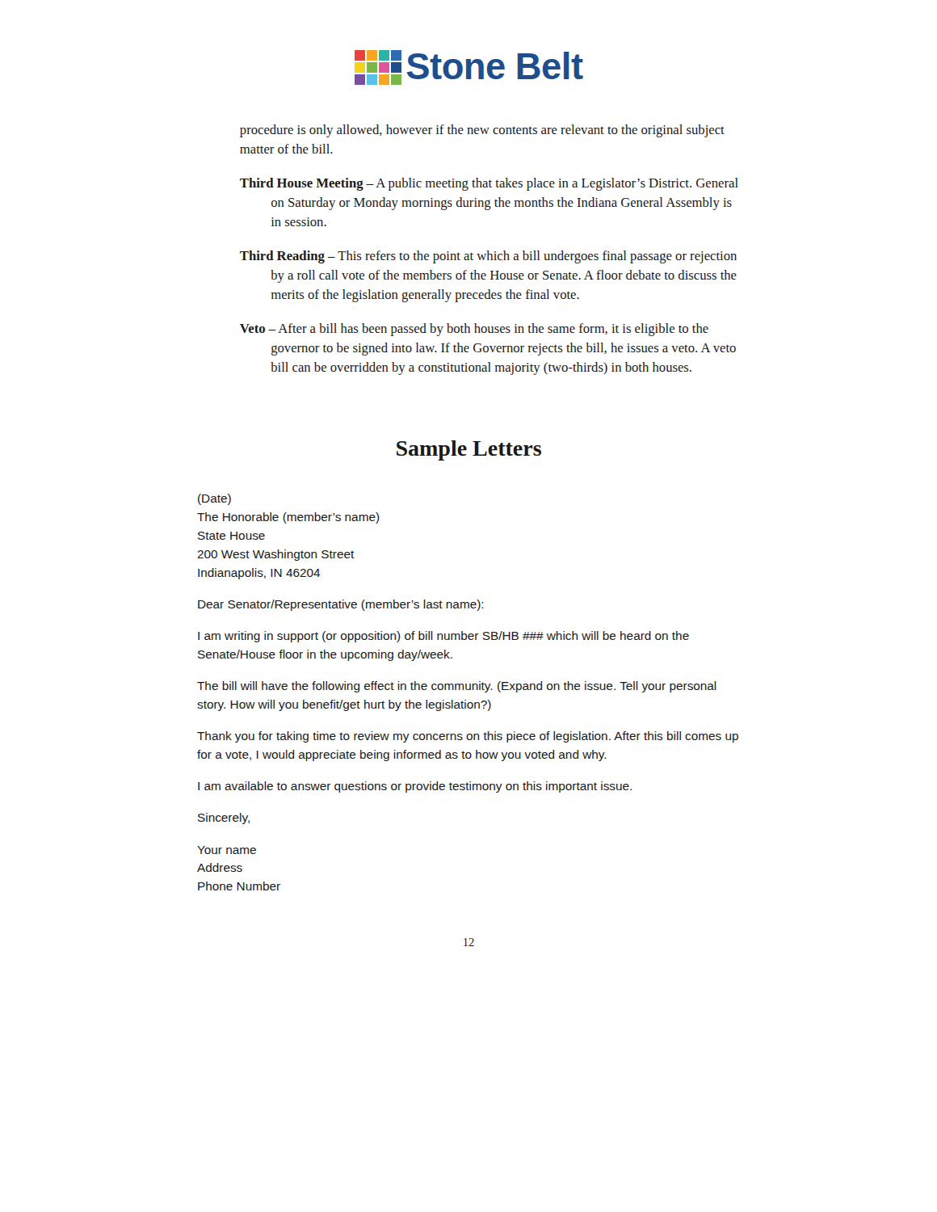Stone Belt
procedure is only allowed, however if the new contents are relevant to the original subject matter of the bill.
Third House Meeting – A public meeting that takes place in a Legislator’s District. General on Saturday or Monday mornings during the months the Indiana General Assembly is in session.
Third Reading – This refers to the point at which a bill undergoes final passage or rejection by a roll call vote of the members of the House or Senate. A floor debate to discuss the merits of the legislation generally precedes the final vote.
Veto – After a bill has been passed by both houses in the same form, it is eligible to the governor to be signed into law. If the Governor rejects the bill, he issues a veto. A veto bill can be overridden by a constitutional majority (two-thirds) in both houses.
Sample Letters
(Date)
The Honorable (member’s name)
State House
200 West Washington Street
Indianapolis, IN 46204
Dear Senator/Representative (member’s last name):
I am writing in support (or opposition) of bill number SB/HB ### which will be heard on the Senate/House floor in the upcoming day/week.
The bill will have the following effect in the community. (Expand on the issue. Tell your personal story. How will you benefit/get hurt by the legislation?)
Thank you for taking time to review my concerns on this piece of legislation. After this bill comes up for a vote, I would appreciate being informed as to how you voted and why.
I am available to answer questions or provide testimony on this important issue.
Sincerely,
Your name
Address
Phone Number
12